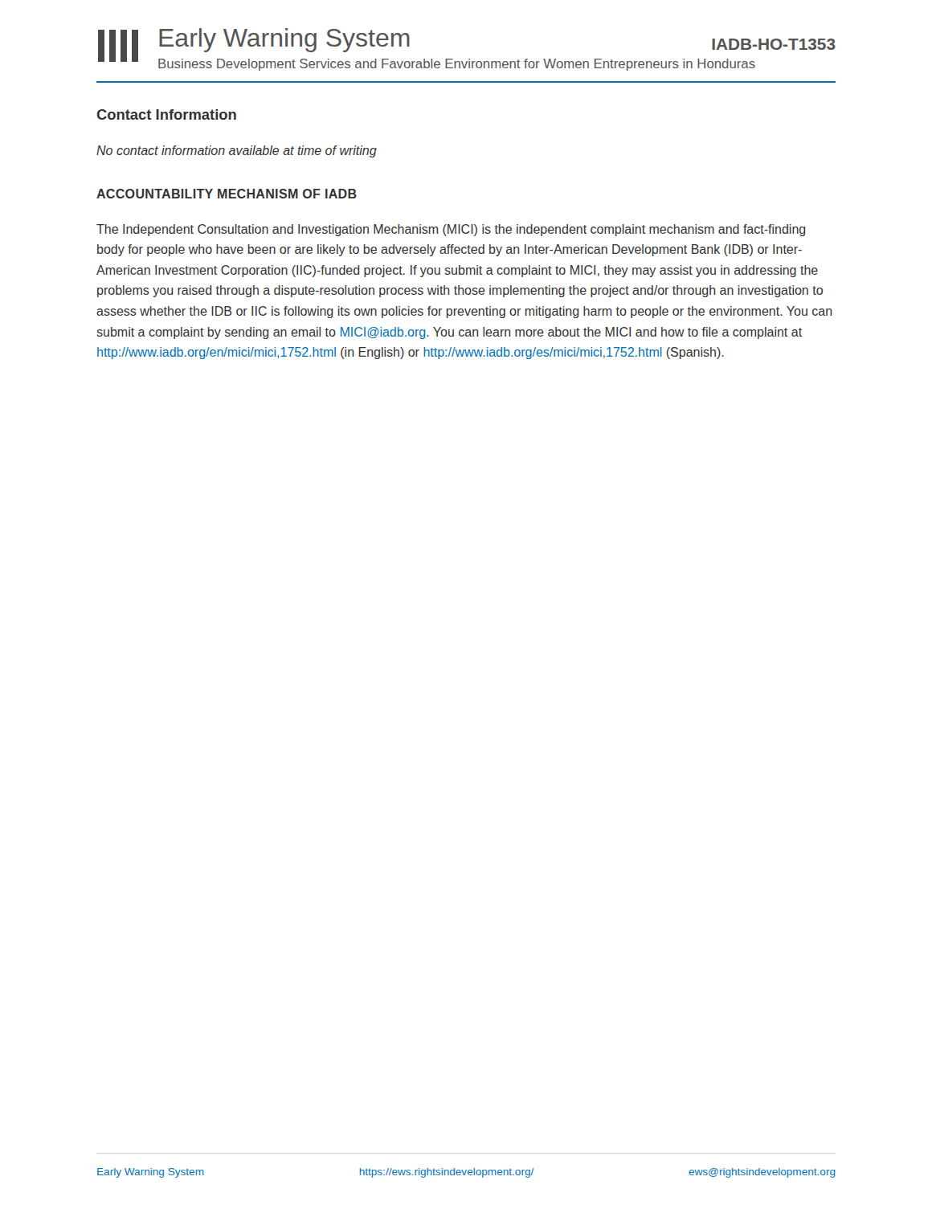Early Warning System
Business Development Services and Favorable Environment for Women Entrepreneurs in Honduras
IADB-HO-T1353
Contact Information
No contact information available at time of writing
Accountability Mechanism of IADB
The Independent Consultation and Investigation Mechanism (MICI) is the independent complaint mechanism and fact-finding body for people who have been or are likely to be adversely affected by an Inter-American Development Bank (IDB) or Inter-American Investment Corporation (IIC)-funded project. If you submit a complaint to MICI, they may assist you in addressing the problems you raised through a dispute-resolution process with those implementing the project and/or through an investigation to assess whether the IDB or IIC is following its own policies for preventing or mitigating harm to people or the environment. You can submit a complaint by sending an email to MICI@iadb.org. You can learn more about the MICI and how to file a complaint at http://www.iadb.org/en/mici/mici,1752.html (in English) or http://www.iadb.org/es/mici/mici,1752.html (Spanish).
Early Warning System
https://ews.rightsindevelopment.org/
ews@rightsindevelopment.org